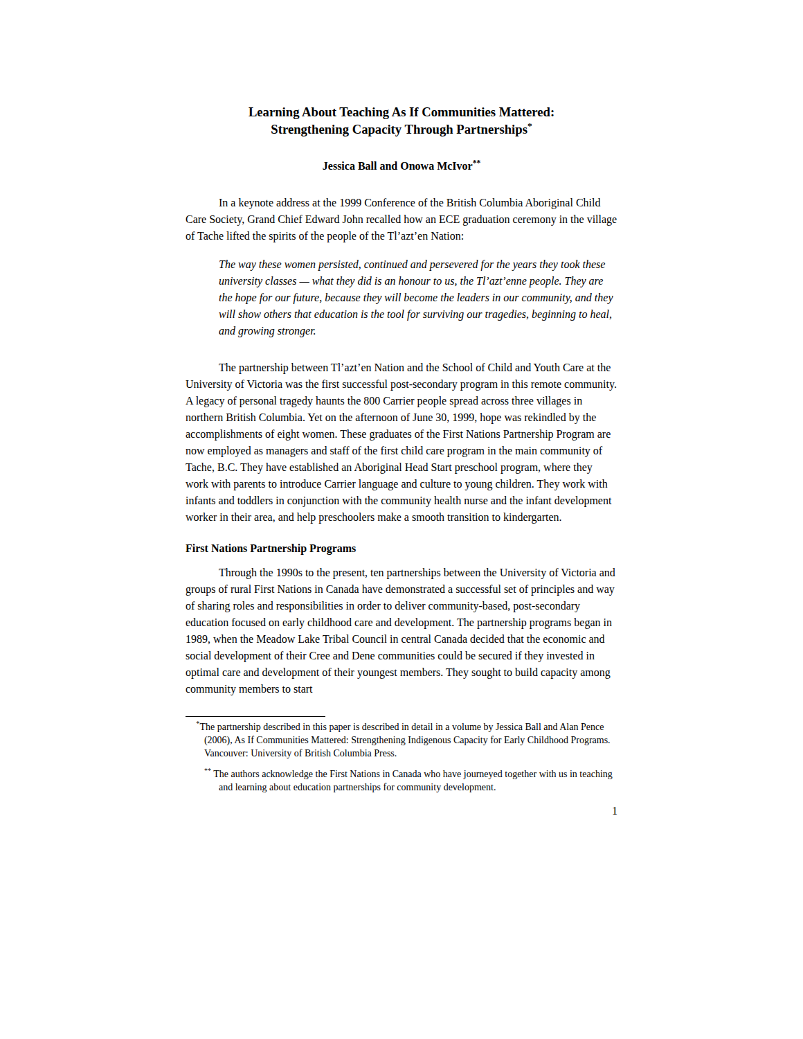Learning About Teaching As If Communities Mattered:
Strengthening Capacity Through Partnerships*
Jessica Ball and Onowa McIvor**
In a keynote address at the 1999 Conference of the British Columbia Aboriginal Child Care Society, Grand Chief Edward John recalled how an ECE graduation ceremony in the village of Tache lifted the spirits of the people of the Tl’azt’en Nation:
The way these women persisted, continued and persevered for the years they took these university classes — what they did is an honour to us, the Tl’azt’enne people. They are the hope for our future, because they will become the leaders in our community, and they will show others that education is the tool for surviving our tragedies, beginning to heal, and growing stronger.
The partnership between Tl’azt’en Nation and the School of Child and Youth Care at the University of Victoria was the first successful post-secondary program in this remote community. A legacy of personal tragedy haunts the 800 Carrier people spread across three villages in northern British Columbia. Yet on the afternoon of June 30, 1999, hope was rekindled by the accomplishments of eight women. These graduates of the First Nations Partnership Program are now employed as managers and staff of the first child care program in the main community of Tache, B.C. They have established an Aboriginal Head Start preschool program, where they work with parents to introduce Carrier language and culture to young children. They work with infants and toddlers in conjunction with the community health nurse and the infant development worker in their area, and help preschoolers make a smooth transition to kindergarten.
First Nations Partnership Programs
Through the 1990s to the present, ten partnerships between the University of Victoria and groups of rural First Nations in Canada have demonstrated a successful set of principles and way of sharing roles and responsibilities in order to deliver community-based, post-secondary education focused on early childhood care and development. The partnership programs began in 1989, when the Meadow Lake Tribal Council in central Canada decided that the economic and social development of their Cree and Dene communities could be secured if they invested in optimal care and development of their youngest members. They sought to build capacity among community members to start
*The partnership described in this paper is described in detail in a volume by Jessica Ball and Alan Pence (2006), As If Communities Mattered: Strengthening Indigenous Capacity for Early Childhood Programs. Vancouver: University of British Columbia Press.
** The authors acknowledge the First Nations in Canada who have journeyed together with us in teaching and learning about education partnerships for community development.
1